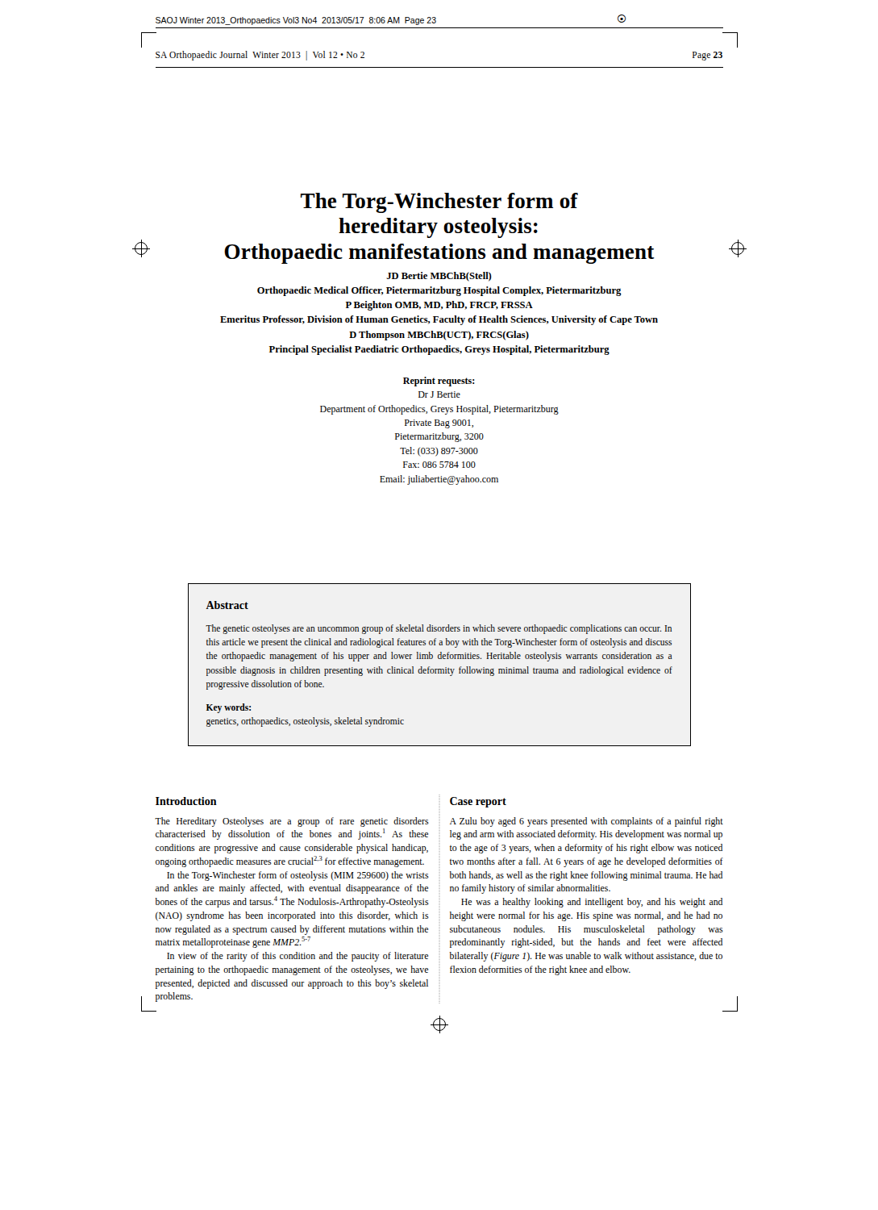SAOJ Winter 2013_Orthopaedics Vol3 No4 2013/05/17 8:06 AM Page 23 ⦿
SA Orthopaedic Journal Winter 2013 | Vol 12 • No 2 Page 23
The Torg-Winchester form of
hereditary osteolysis:
Orthopaedic manifestations and management
JD Bertie MBChB(Stell)
Orthopaedic Medical Officer, Pietermaritzburg Hospital Complex, Pietermaritzburg
P Beighton OMB, MD, PhD, FRCP, FRSSA
Emeritus Professor, Division of Human Genetics, Faculty of Health Sciences, University of Cape Town
D Thompson MBChB(UCT), FRCS(Glas)
Principal Specialist Paediatric Orthopaedics, Greys Hospital, Pietermaritzburg
Reprint requests:
Dr J Bertie
Department of Orthopedics, Greys Hospital, Pietermaritzburg
Private Bag 9001,
Pietermaritzburg, 3200
Tel: (033) 897-3000
Fax: 086 5784 100
Email: juliabertie@yahoo.com
Abstract
The genetic osteolyses are an uncommon group of skeletal disorders in which severe orthopaedic complications can occur. In this article we present the clinical and radiological features of a boy with the Torg-Winchester form of osteolysis and discuss the orthopaedic management of his upper and lower limb deformities. Heritable osteolysis warrants consideration as a possible diagnosis in children presenting with clinical deformity following minimal trauma and radiological evidence of progressive dissolution of bone.
Key words:
genetics, orthopaedics, osteolysis, skeletal syndromic
Introduction
The Hereditary Osteolyses are a group of rare genetic disorders characterised by dissolution of the bones and joints.1 As these conditions are progressive and cause considerable physical handicap, ongoing orthopaedic measures are crucial2,3 for effective management.
In the Torg-Winchester form of osteolysis (MIM 259600) the wrists and ankles are mainly affected, with eventual disappearance of the bones of the carpus and tarsus.4 The Nodulosis-Arthropathy-Osteolysis (NAO) syndrome has been incorporated into this disorder, which is now regulated as a spectrum caused by different mutations within the matrix metalloproteinase gene MMP2.5-7
In view of the rarity of this condition and the paucity of literature pertaining to the orthopaedic management of the osteolyses, we have presented, depicted and discussed our approach to this boy’s skeletal problems.
Case report
A Zulu boy aged 6 years presented with complaints of a painful right leg and arm with associated deformity. His development was normal up to the age of 3 years, when a deformity of his right elbow was noticed two months after a fall. At 6 years of age he developed deformities of both hands, as well as the right knee following minimal trauma. He had no family history of similar abnormalities.
He was a healthy looking and intelligent boy, and his weight and height were normal for his age. His spine was normal, and he had no subcutaneous nodules. His musculoskeletal pathology was predominantly right-sided, but the hands and feet were affected bilaterally (Figure 1). He was unable to walk without assistance, due to flexion deformities of the right knee and elbow.